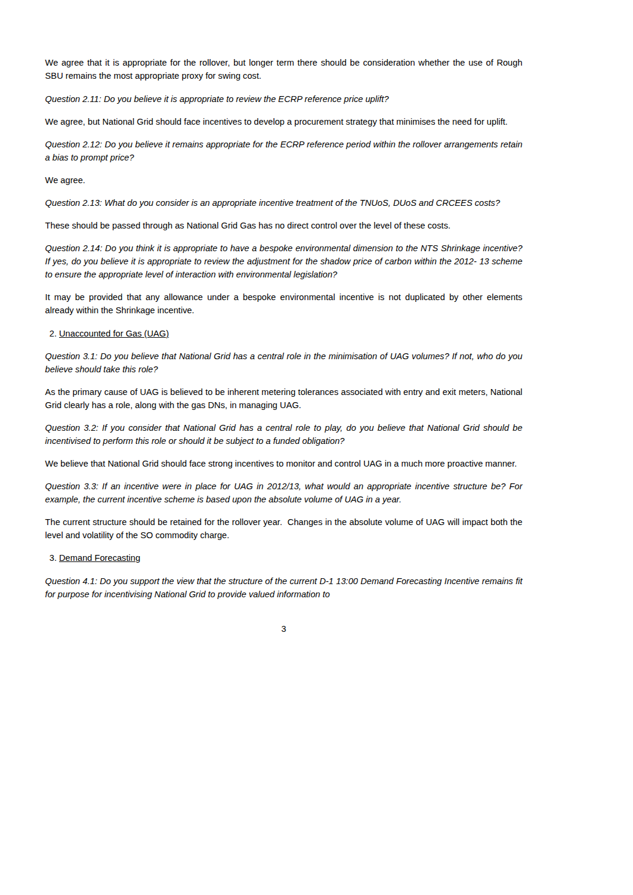We agree that it is appropriate for the rollover, but longer term there should be consideration whether the use of Rough SBU remains the most appropriate proxy for swing cost.
Question 2.11: Do you believe it is appropriate to review the ECRP reference price uplift?
We agree, but National Grid should face incentives to develop a procurement strategy that minimises the need for uplift.
Question 2.12: Do you believe it remains appropriate for the ECRP reference period within the rollover arrangements retain a bias to prompt price?
We agree.
Question 2.13: What do you consider is an appropriate incentive treatment of the TNUoS, DUoS and CRCEES costs?
These should be passed through as National Grid Gas has no direct control over the level of these costs.
Question 2.14: Do you think it is appropriate to have a bespoke environmental dimension to the NTS Shrinkage incentive? If yes, do you believe it is appropriate to review the adjustment for the shadow price of carbon within the 2012- 13 scheme to ensure the appropriate level of interaction with environmental legislation?
It may be provided that any allowance under a bespoke environmental incentive is not duplicated by other elements already within the Shrinkage incentive.
Unaccounted for Gas (UAG)
Question 3.1: Do you believe that National Grid has a central role in the minimisation of UAG volumes? If not, who do you believe should take this role?
As the primary cause of UAG is believed to be inherent metering tolerances associated with entry and exit meters, National Grid clearly has a role, along with the gas DNs, in managing UAG.
Question 3.2: If you consider that National Grid has a central role to play, do you believe that National Grid should be incentivised to perform this role or should it be subject to a funded obligation?
We believe that National Grid should face strong incentives to monitor and control UAG in a much more proactive manner.
Question 3.3: If an incentive were in place for UAG in 2012/13, what would an appropriate incentive structure be? For example, the current incentive scheme is based upon the absolute volume of UAG in a year.
The current structure should be retained for the rollover year. Changes in the absolute volume of UAG will impact both the level and volatility of the SO commodity charge.
Demand Forecasting
Question 4.1: Do you support the view that the structure of the current D-1 13:00 Demand Forecasting Incentive remains fit for purpose for incentivising National Grid to provide valued information to
3